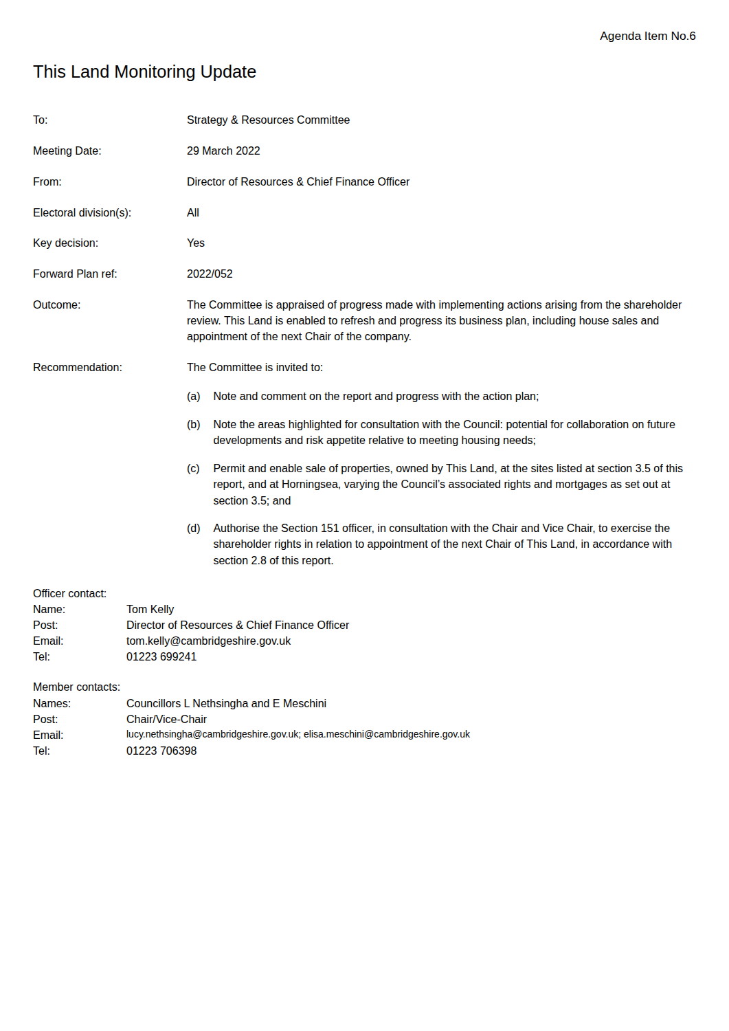Agenda Item No.6
This Land Monitoring Update
| To: | Strategy & Resources Committee |
| Meeting Date: | 29 March 2022 |
| From: | Director of Resources & Chief Finance Officer |
| Electoral division(s): | All |
| Key decision: | Yes |
| Forward Plan ref: | 2022/052 |
| Outcome: | The Committee is appraised of progress made with implementing actions arising from the shareholder review. This Land is enabled to refresh and progress its business plan, including house sales and appointment of the next Chair of the company. |
| Recommendation: | The Committee is invited to: (a) Note and comment on the report and progress with the action plan; (b) Note the areas highlighted for consultation with the Council: potential for collaboration on future developments and risk appetite relative to meeting housing needs; (c) Permit and enable sale of properties, owned by This Land, at the sites listed at section 3.5 of this report, and at Horningsea, varying the Council’s associated rights and mortgages as set out at section 3.5; and (d) Authorise the Section 151 officer, in consultation with the Chair and Vice Chair, to exercise the shareholder rights in relation to appointment of the next Chair of This Land, in accordance with section 2.8 of this report. |
Officer contact:
| Name: | Tom Kelly |
| Post: | Director of Resources & Chief Finance Officer |
| Email: | tom.kelly@cambridgeshire.gov.uk |
| Tel: | 01223 699241 |
Member contacts:
| Names: | Councillors L Nethsingha and E Meschini |
| Post: | Chair/Vice-Chair |
| Email: | lucy.nethsingha@cambridgeshire.gov.uk; elisa.meschini@cambridgeshire.gov.uk |
| Tel: | 01223 706398 |